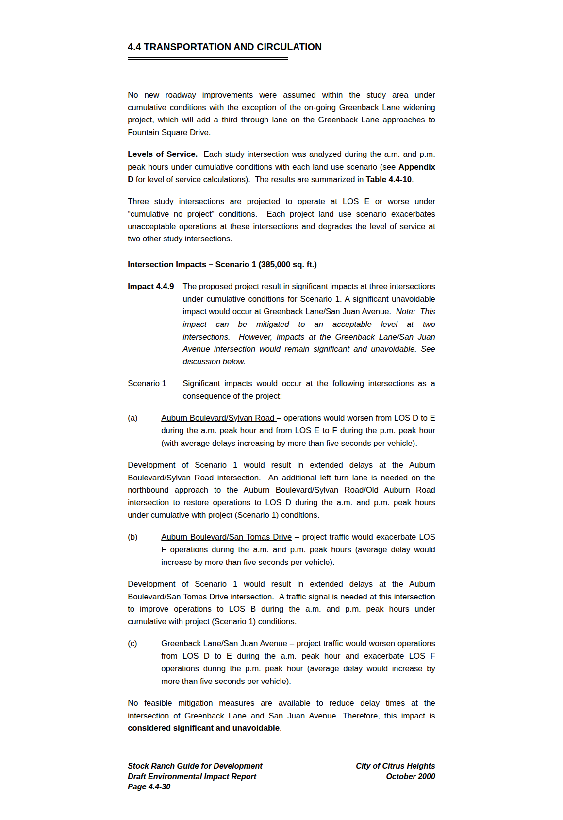4.4 TRANSPORTATION AND CIRCULATION
No new roadway improvements were assumed within the study area under cumulative conditions with the exception of the on-going Greenback Lane widening project, which will add a third through lane on the Greenback Lane approaches to Fountain Square Drive.
Levels of Service. Each study intersection was analyzed during the a.m. and p.m. peak hours under cumulative conditions with each land use scenario (see Appendix D for level of service calculations). The results are summarized in Table 4.4-10.
Three study intersections are projected to operate at LOS E or worse under “cumulative no project” conditions. Each project land use scenario exacerbates unacceptable operations at these intersections and degrades the level of service at two other study intersections.
Intersection Impacts – Scenario 1 (385,000 sq. ft.)
Impact 4.4.9
The proposed project result in significant impacts at three intersections under cumulative conditions for Scenario 1. A significant unavoidable impact would occur at Greenback Lane/San Juan Avenue. Note: This impact can be mitigated to an acceptable level at two intersections. However, impacts at the Greenback Lane/San Juan Avenue intersection would remain significant and unavoidable. See discussion below.
Scenario 1
Significant impacts would occur at the following intersections as a consequence of the project:
(a)
Auburn Boulevard/Sylvan Road – operations would worsen from LOS D to E during the a.m. peak hour and from LOS E to F during the p.m. peak hour (with average delays increasing by more than five seconds per vehicle).
Development of Scenario 1 would result in extended delays at the Auburn Boulevard/Sylvan Road intersection. An additional left turn lane is needed on the northbound approach to the Auburn Boulevard/Sylvan Road/Old Auburn Road intersection to restore operations to LOS D during the a.m. and p.m. peak hours under cumulative with project (Scenario 1) conditions.
(b)
Auburn Boulevard/San Tomas Drive – project traffic would exacerbate LOS F operations during the a.m. and p.m. peak hours (average delay would increase by more than five seconds per vehicle).
Development of Scenario 1 would result in extended delays at the Auburn Boulevard/San Tomas Drive intersection. A traffic signal is needed at this intersection to improve operations to LOS B during the a.m. and p.m. peak hours under cumulative with project (Scenario 1) conditions.
(c)
Greenback Lane/San Juan Avenue – project traffic would worsen operations from LOS D to E during the a.m. peak hour and exacerbate LOS F operations during the p.m. peak hour (average delay would increase by more than five seconds per vehicle).
No feasible mitigation measures are available to reduce delay times at the intersection of Greenback Lane and San Juan Avenue. Therefore, this impact is considered significant and unavoidable.
Stock Ranch Guide for Development
Draft Environmental Impact Report
Page 4.4-30
City of Citrus Heights
October 2000